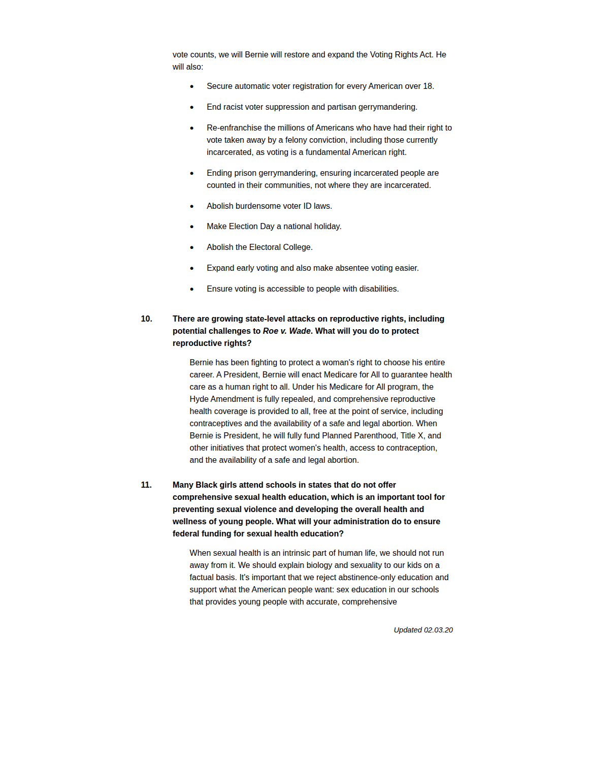vote counts, we will Bernie will restore and expand the Voting Rights Act. He will also:
Secure automatic voter registration for every American over 18.
End racist voter suppression and partisan gerrymandering.
Re-enfranchise the millions of Americans who have had their right to vote taken away by a felony conviction, including those currently incarcerated, as voting is a fundamental American right.
Ending prison gerrymandering, ensuring incarcerated people are counted in their communities, not where they are incarcerated.
Abolish burdensome voter ID laws.
Make Election Day a national holiday.
Abolish the Electoral College.
Expand early voting and also make absentee voting easier.
Ensure voting is accessible to people with disabilities.
There are growing state-level attacks on reproductive rights, including potential challenges to Roe v. Wade. What will you do to protect reproductive rights?
Bernie has been fighting to protect a woman's right to choose his entire career. A President, Bernie will enact Medicare for All to guarantee health care as a human right to all. Under his Medicare for All program, the Hyde Amendment is fully repealed, and comprehensive reproductive health coverage is provided to all, free at the point of service, including contraceptives and the availability of a safe and legal abortion. When Bernie is President, he will fully fund Planned Parenthood, Title X, and other initiatives that protect women's health, access to contraception, and the availability of a safe and legal abortion.
Many Black girls attend schools in states that do not offer comprehensive sexual health education, which is an important tool for preventing sexual violence and developing the overall health and wellness of young people. What will your administration do to ensure federal funding for sexual health education?
When sexual health is an intrinsic part of human life, we should not run away from it. We should explain biology and sexuality to our kids on a factual basis. It's important that we reject abstinence-only education and support what the American people want: sex education in our schools that provides young people with accurate, comprehensive
Updated 02.03.20